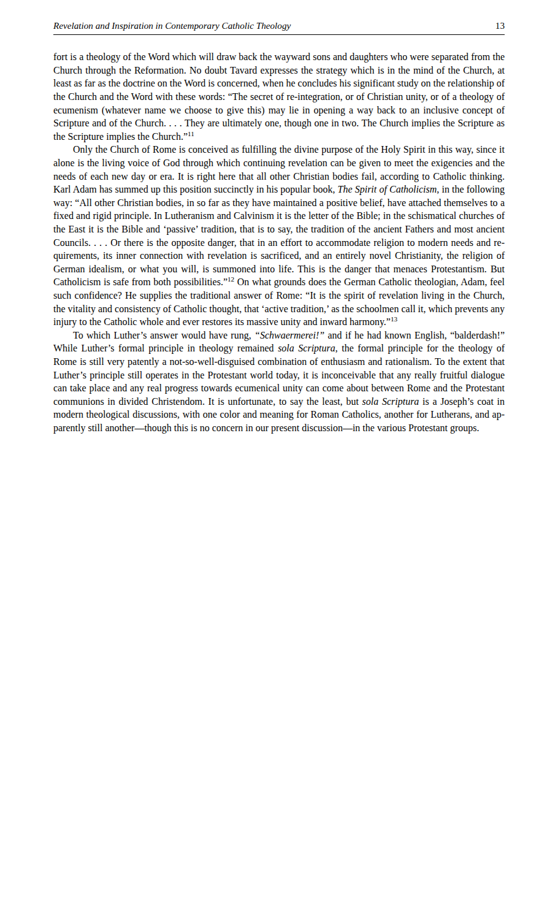Revelation and Inspiration in Contemporary Catholic Theology 13
fort is a theology of the Word which will draw back the wayward sons and daughters who were separated from the Church through the Reformation. No doubt Tavard expresses the strategy which is in the mind of the Church, at least as far as the doctrine on the Word is concerned, when he concludes his significant study on the relationship of the Church and the Word with these words: “The secret of re-integration, or of Christian unity, or of a theology of ecumenism (whatever name we choose to give this) may lie in opening a way back to an inclusive concept of Scripture and of the Church. . . . They are ultimately one, though one in two. The Church implies the Scripture as the Scripture implies the Church.”11
Only the Church of Rome is conceived as fulfilling the divine purpose of the Holy Spirit in this way, since it alone is the living voice of God through which continuing revelation can be given to meet the exigencies and the needs of each new day or era. It is right here that all other Christian bodies fail, according to Catholic thinking. Karl Adam has summed up this position succinctly in his popular book, The Spirit of Catholicism, in the following way: “All other Christian bodies, in so far as they have maintained a positive belief, have attached themselves to a fixed and rigid principle. In Lutheranism and Calvinism it is the letter of the Bible; in the schismatical churches of the East it is the Bible and ‘passive’ tradition, that is to say, the tradition of the ancient Fathers and most ancient Councils. . . . Or there is the opposite danger, that in an effort to accommodate religion to modern needs and requirements, its inner connection with revelation is sacrificed, and an entirely novel Christianity, the religion of German idealism, or what you will, is summoned into life. This is the danger that menaces Protestantism. But Catholicism is safe from both possibilities.”12 On what grounds does the German Catholic theologian, Adam, feel such confidence? He supplies the traditional answer of Rome: “It is the spirit of revelation living in the Church, the vitality and consistency of Catholic thought, that ‘active tradition,’ as the schoolmen call it, which prevents any injury to the Catholic whole and ever restores its massive unity and inward harmony.”13
To which Luther’s answer would have rung, “Schwaermerei!” and if he had known English, “balderdash!” While Luther’s formal principle in theology remained sola Scriptura, the formal principle for the theology of Rome is still very patently a not-so-well-disguised combination of enthusiasm and rationalism. To the extent that Luther’s principle still operates in the Protestant world today, it is inconceivable that any really fruitful dialogue can take place and any real progress towards ecumenical unity can come about between Rome and the Protestant communions in divided Christendom. It is unfortunate, to say the least, but sola Scriptura is a Joseph’s coat in modern theological discussions, with one color and meaning for Roman Catholics, another for Lutherans, and apparently still another—though this is no concern in our present discussion—in the various Protestant groups.